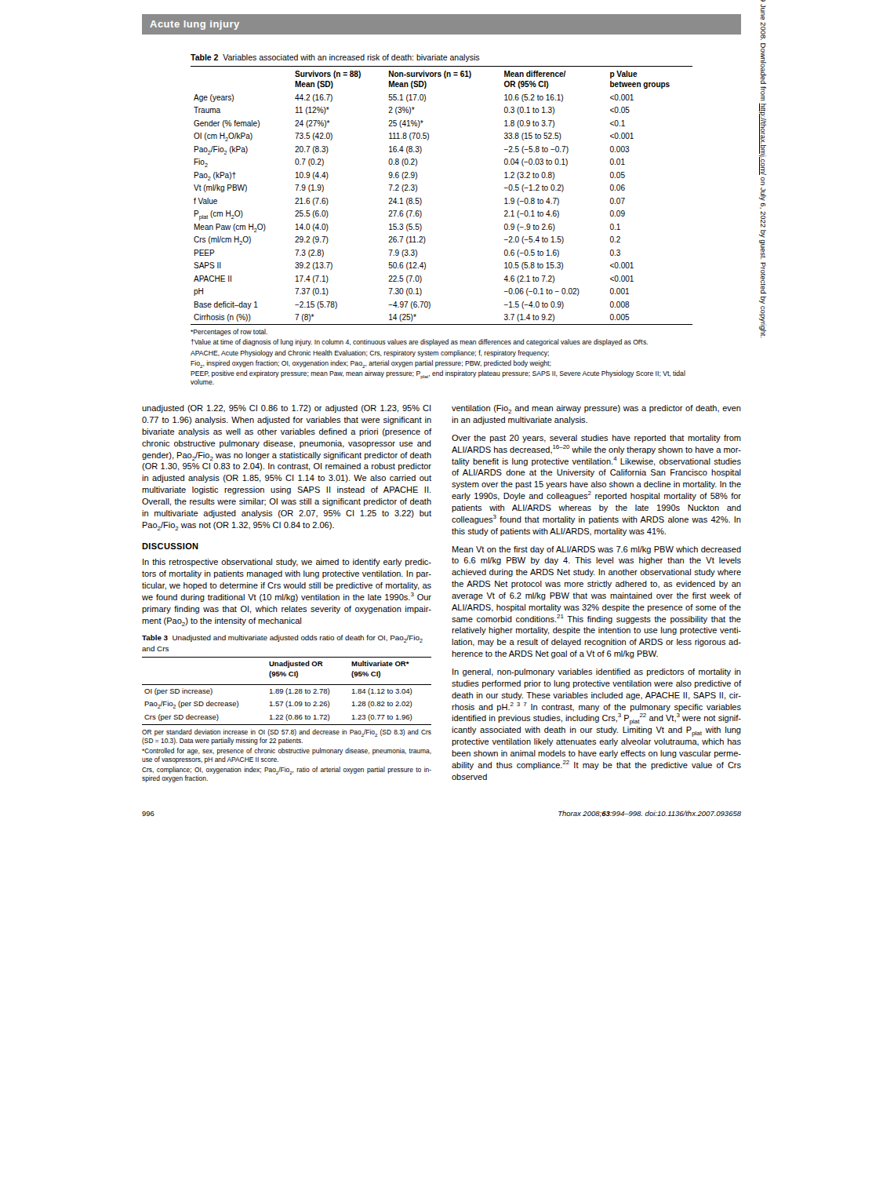Acute lung injury
Thorax: first published as 10.1136/thx.2007.093658 on 19 June 2008. Downloaded from http://thorax.bmj.com/ on July 6, 2022 by guest. Protected by copyright.
Table 2 Variables associated with an increased risk of death: bivariate analysis
| | Survivors (n = 88) Mean (SD) | Non-survivors (n = 61) Mean (SD) | Mean difference/ OR (95% CI) | p Value between groups |
| --- | --- | --- | --- | --- |
| Age (years) | 44.2 (16.7) | 55.1 (17.0) | 10.6 (5.2 to 16.1) | <0.001 |
| Trauma | 11 (12%)* | 2 (3%)* | 0.3 (0.1 to 1.3) | <0.05 |
| Gender (% female) | 24 (27%)* | 25 (41%)* | 1.8 (0.9 to 3.7) | <0.1 |
| OI (cm H 2 O/kPa) | 73.5 (42.0) | 111.8 (70.5) | 33.8 (15 to 52.5) | <0.001 |
| Pao 2 /Fio 2 (kPa) | 20.7 (8.3) | 16.4 (8.3) | −2.5 (−5.8 to −0.7) | 0.003 |
| Fio 2 | 0.7 (0.2) | 0.8 (0.2) | 0.04 (−0.03 to 0.1) | 0.01 |
| Pao 2 (kPa)† | 10.9 (4.4) | 9.6 (2.9) | 1.2 (3.2 to 0.8) | 0.05 |
| Vt (ml/kg PBW) | 7.9 (1.9) | 7.2 (2.3) | −0.5 (−1.2 to 0.2) | 0.06 |
| f Value | 21.6 (7.6) | 24.1 (8.5) | 1.9 (−0.8 to 4.7) | 0.07 |
| P plat (cm H 2 O) | 25.5 (6.0) | 27.6 (7.6) | 2.1 (−0.1 to 4.6) | 0.09 |
| Mean Paw (cm H 2 O) | 14.0 (4.0) | 15.3 (5.5) | 0.9 (−.9 to 2.6) | 0.1 |
| Crs (ml/cm H 2 O) | 29.2 (9.7) | 26.7 (11.2) | −2.0 (−5.4 to 1.5) | 0.2 |
| PEEP | 7.3 (2.8) | 7.9 (3.3) | 0.6 (−0.5 to 1.6) | 0.3 |
| SAPS II | 39.2 (13.7) | 50.6 (12.4) | 10.5 (5.8 to 15.3) | <0.001 |
| APACHE II | 17.4 (7.1) | 22.5 (7.0) | 4.6 (2.1 to 7.2) | <0.001 |
| pH | 7.37 (0.1) | 7.30 (0.1) | −0.06 (−0.1 to − 0.02) | 0.001 |
| Base deficit–day 1 | −2.15 (5.78) | −4.97 (6.70) | −1.5 (−4.0 to 0.9) | 0.008 |
| Cirrhosis (n (%)) | 7 (8)* | 14 (25)* | 3.7 (1.4 to 9.2) | 0.005 |
*Percentages of row total.
†Value at time of diagnosis of lung injury. In column 4, continuous values are displayed as mean differences and categorical values are displayed as ORs.
APACHE, Acute Physiology and Chronic Health Evaluation; Crs, respiratory system compliance; f, respiratory frequency;
Fio2, inspired oxygen fraction; OI, oxygenation index; Pao2, arterial oxygen partial pressure; PBW, predicted body weight;
PEEP, positive end expiratory pressure; mean Paw, mean airway pressure; Pplat, end inspiratory plateau pressure; SAPS II, Severe Acute Physiology Score II; Vt, tidal volume.
unadjusted (OR 1.22, 95% CI 0.86 to 1.72) or adjusted (OR 1.23, 95% CI 0.77 to 1.96) analysis. When adjusted for variables that were significant in bivariate analysis as well as other variables defined a priori (presence of chronic obstructive pulmonary disease, pneumonia, vasopressor use and gender), Pao2/Fio2 was no longer a statistically significant predictor of death (OR 1.30, 95% CI 0.83 to 2.04). In contrast, OI remained a robust predictor in adjusted analysis (OR 1.85, 95% CI 1.14 to 3.01). We also carried out multivariate logistic regression using SAPS II instead of APACHE II. Overall, the results were similar; OI was still a significant predictor of death in multivariate adjusted analysis (OR 2.07, 95% CI 1.25 to 3.22) but Pao2/Fio2 was not (OR 1.32, 95% CI 0.84 to 2.06).
DISCUSSION
In this retrospective observational study, we aimed to identify early predictors of mortality in patients managed with lung protective ventilation. In particular, we hoped to determine if Crs would still be predictive of mortality, as we found during traditional Vt (10 ml/kg) ventilation in the late 1990s.3 Our primary finding was that OI, which relates severity of oxygenation impairment (Pao2) to the intensity of mechanical
Table 3 Unadjusted and multivariate adjusted odds ratio of death for OI, Pao 2 /Fio 2 and Crs
| | Unadjusted OR (95% CI) | Multivariate OR* (95% CI) |
| --- | --- | --- |
| OI (per SD increase) | 1.89 (1.28 to 2.78) | 1.84 (1.12 to 3.04) |
| Pao 2 /Fio 2 (per SD decrease) | 1.57 (1.09 to 2.26) | 1.28 (0.82 to 2.02) |
| Crs (per SD decrease) | 1.22 (0.86 to 1.72) | 1.23 (0.77 to 1.96) |
OR per standard deviation increase in OI (SD 57.8) and decrease in Pao2/Fio2 (SD 8.3) and Crs (SD = 10.3). Data were partially missing for 22 patients.
*Controlled for age, sex, presence of chronic obstructive pulmonary disease, pneumonia, trauma, use of vasopressors, pH and APACHE II score.
Crs, compliance; OI, oxygenation index; Pao2/Fio2, ratio of arterial oxygen partial pressure to inspired oxygen fraction.
ventilation (Fio2 and mean airway pressure) was a predictor of death, even in an adjusted multivariate analysis.
Over the past 20 years, several studies have reported that mortality from ALI/ARDS has decreased,16–20 while the only therapy shown to have a mortality benefit is lung protective ventilation.4 Likewise, observational studies of ALI/ARDS done at the University of California San Francisco hospital system over the past 15 years have also shown a decline in mortality. In the early 1990s, Doyle and colleagues2 reported hospital mortality of 58% for patients with ALI/ARDS whereas by the late 1990s Nuckton and colleagues3 found that mortality in patients with ARDS alone was 42%. In this study of patients with ALI/ARDS, mortality was 41%.
Mean Vt on the first day of ALI/ARDS was 7.6 ml/kg PBW which decreased to 6.6 ml/kg PBW by day 4. This level was higher than the Vt levels achieved during the ARDS Net study. In another observational study where the ARDS Net protocol was more strictly adhered to, as evidenced by an average Vt of 6.2 ml/kg PBW that was maintained over the first week of ALI/ARDS, hospital mortality was 32% despite the presence of some of the same comorbid conditions.21 This finding suggests the possibility that the relatively higher mortality, despite the intention to use lung protective ventilation, may be a result of delayed recognition of ARDS or less rigorous adherence to the ARDS Net goal of a Vt of 6 ml/kg PBW.
In general, non-pulmonary variables identified as predictors of mortality in studies performed prior to lung protective ventilation were also predictive of death in our study. These variables included age, APACHE II, SAPS II, cirrhosis and pH.2 3 7 In contrast, many of the pulmonary specific variables identified in previous studies, including Crs,3 Pplat22 and Vt,3 were not significantly associated with death in our study. Limiting Vt and Pplat with lung protective ventilation likely attenuates early alveolar volutrauma, which has been shown in animal models to have early effects on lung vascular permeability and thus compliance.22 It may be that the predictive value of Crs observed
996
Thorax 2008;63:994–998. doi:10.1136/thx.2007.093658